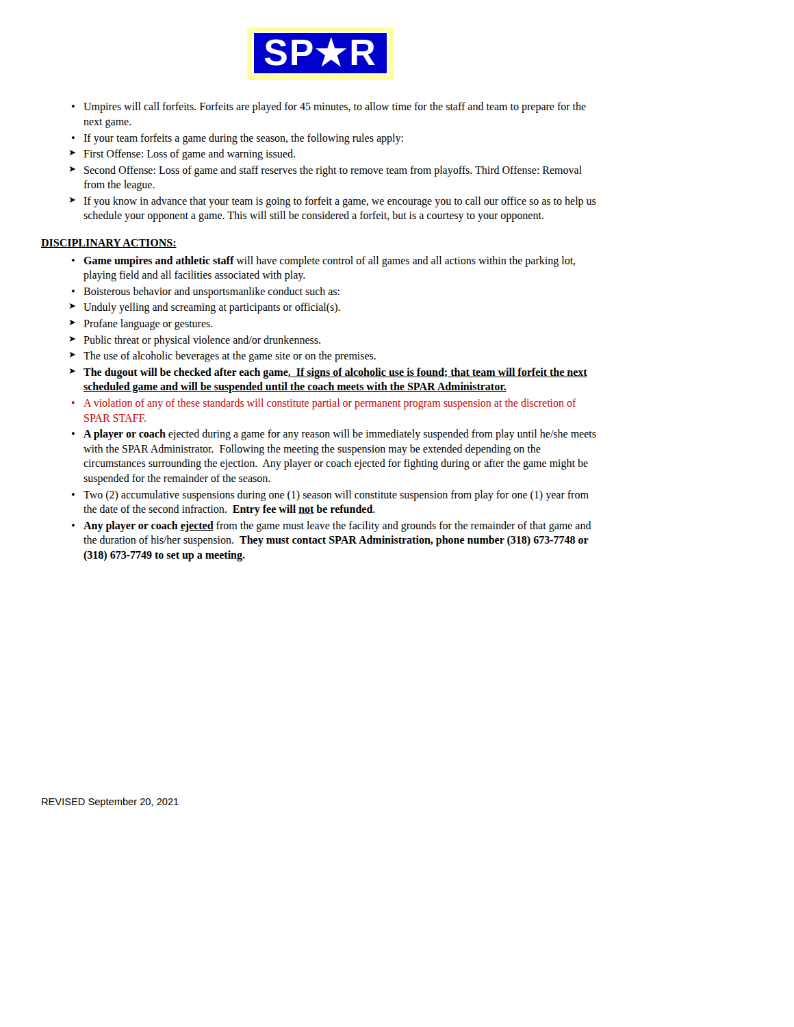SP★R
Umpires will call forfeits. Forfeits are played for 45 minutes, to allow time for the staff and team to prepare for the next game.
If your team forfeits a game during the season, the following rules apply:
First Offense: Loss of game and warning issued.
Second Offense: Loss of game and staff reserves the right to remove team from playoffs. Third Offense: Removal from the league.
If you know in advance that your team is going to forfeit a game, we encourage you to call our office so as to help us schedule your opponent a game. This will still be considered a forfeit, but is a courtesy to your opponent.
DISCIPLINARY ACTIONS:
Game umpires and athletic staff will have complete control of all games and all actions within the parking lot, playing field and all facilities associated with play.
Boisterous behavior and unsportsmanlike conduct such as:
Unduly yelling and screaming at participants or official(s).
Profane language or gestures.
Public threat or physical violence and/or drunkenness.
The use of alcoholic beverages at the game site or on the premises.
The dugout will be checked after each game. If signs of alcoholic use is found; that team will forfeit the next scheduled game and will be suspended until the coach meets with the SPAR Administrator.
A violation of any of these standards will constitute partial or permanent program suspension at the discretion of SPAR STAFF.
A player or coach ejected during a game for any reason will be immediately suspended from play until he/she meets with the SPAR Administrator. Following the meeting the suspension may be extended depending on the circumstances surrounding the ejection. Any player or coach ejected for fighting during or after the game might be suspended for the remainder of the season.
Two (2) accumulative suspensions during one (1) season will constitute suspension from play for one (1) year from the date of the second infraction. Entry fee will not be refunded.
Any player or coach ejected from the game must leave the facility and grounds for the remainder of that game and the duration of his/her suspension. They must contact SPAR Administration, phone number (318) 673-7748 or (318) 673-7749 to set up a meeting.
REVISED September 20, 2021